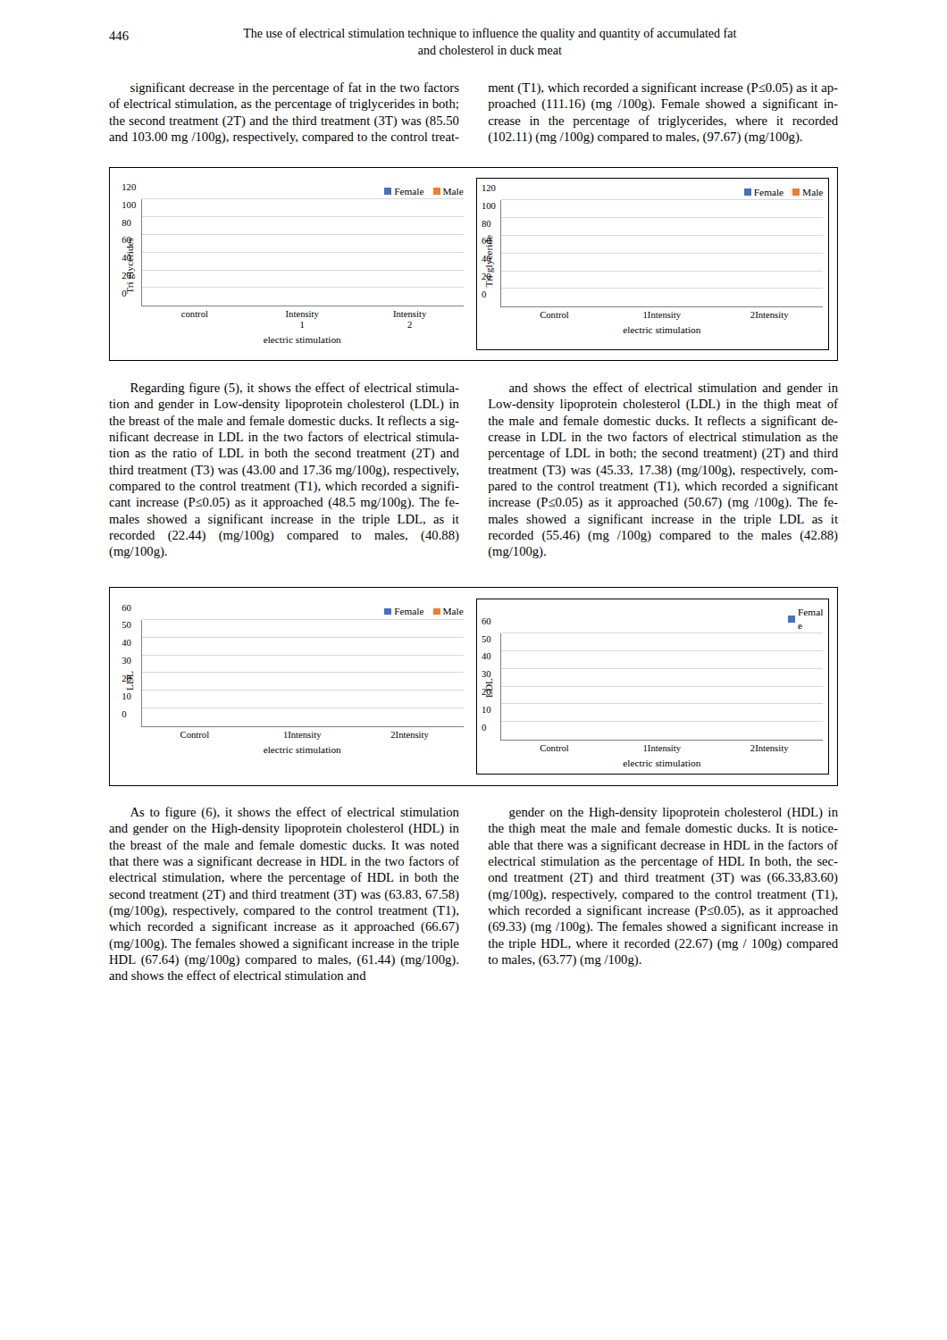446
The use of electrical stimulation technique to influence the quality and quantity of accumulated fat
and cholesterol in duck meat
significant decrease in the percentage of fat in the two factors of electrical stimulation, as the percentage of triglycerides in both; the second treatment (2T) and the third treatment (3T) was (85.50 and 103.00 mg /100g), respectively, compared to the control treatment (T1), which recorded a significant increase (P≤0.05) as it approached (111.16) (mg /100g). Female showed a significant increase in the percentage of triglycerides, where it recorded (102.11) (mg /100g) compared to males, (97.67) (mg/100g).
Tri glycerides
Female Male
0 20 40 60 80 100 120
control Intensity
1 Intensity
2
electric stimulation
Tri glyceride
Female Male
0 20 40 60 80 100 120
Control 1Intensity 2Intensity
electric stimulation
Regarding figure (5), it shows the effect of electrical stimulation and gender in Low-density lipoprotein cholesterol (LDL) in the breast of the male and female domestic ducks. It reflects a significant decrease in LDL in the two factors of electrical stimulation as the ratio of LDL in both the second treatment (2T) and third treatment (T3) was (43.00 and 17.36 mg/100g), respectively, compared to the control treatment (T1), which recorded a significant increase (P≤0.05) as it approached (48.5 mg/100g). The females showed a significant increase in the triple LDL, as it recorded (22.44) (mg/100g) compared to males, (40.88) (mg/100g).
and shows the effect of electrical stimulation and gender in Low-density lipoprotein cholesterol (LDL) in the thigh meat of the male and female domestic ducks. It reflects a significant decrease in LDL in the two factors of electrical stimulation as the percentage of LDL in both; the second treatment) (2T) and third treatment (T3) was (45.33, 17.38) (mg/100g), respectively, compared to the control treatment (T1), which recorded a significant increase (P≤0.05) as it approached (50.67) (mg /100g). The females showed a significant increase in the triple LDL as it recorded (55.46) (mg /100g) compared to the males (42.88) (mg/100g).
LDL
Female Male
0 10 20 30 40 50 60
Control 1Intensity 2Intensity
electric stimulation
LDL
Femal
e
0 10 20 30 40 50 60
Control 1Intensity 2Intensity
electric stimulation
As to figure (6), it shows the effect of electrical stimulation and gender on the High-density lipoprotein cholesterol (HDL) in the breast of the male and female domestic ducks. It was noted that there was a significant decrease in HDL in the two factors of electrical stimulation, where the percentage of HDL in both the second treatment (2T) and third treatment (3T) was (63.83, 67.58) (mg/100g), respectively, compared to the control treatment (T1), which recorded a significant increase as it approached (66.67) (mg/100g). The females showed a significant increase in the triple HDL (67.64) (mg/100g) compared to males, (61.44) (mg/100g). and shows the effect of electrical stimulation and
gender on the High-density lipoprotein cholesterol (HDL) in the thigh meat the male and female domestic ducks. It is noticeable that there was a significant decrease in HDL in the factors of electrical stimulation as the percentage of HDL In both, the second treatment (2T) and third treatment (3T) was (66.33,83.60) (mg/100g), respectively, compared to the control treatment (T1), which recorded a significant increase (P≤0.05), as it approached (69.33) (mg /100g). The females showed a significant increase in the triple HDL, where it recorded (22.67) (mg / 100g) compared to males, (63.77) (mg /100g).